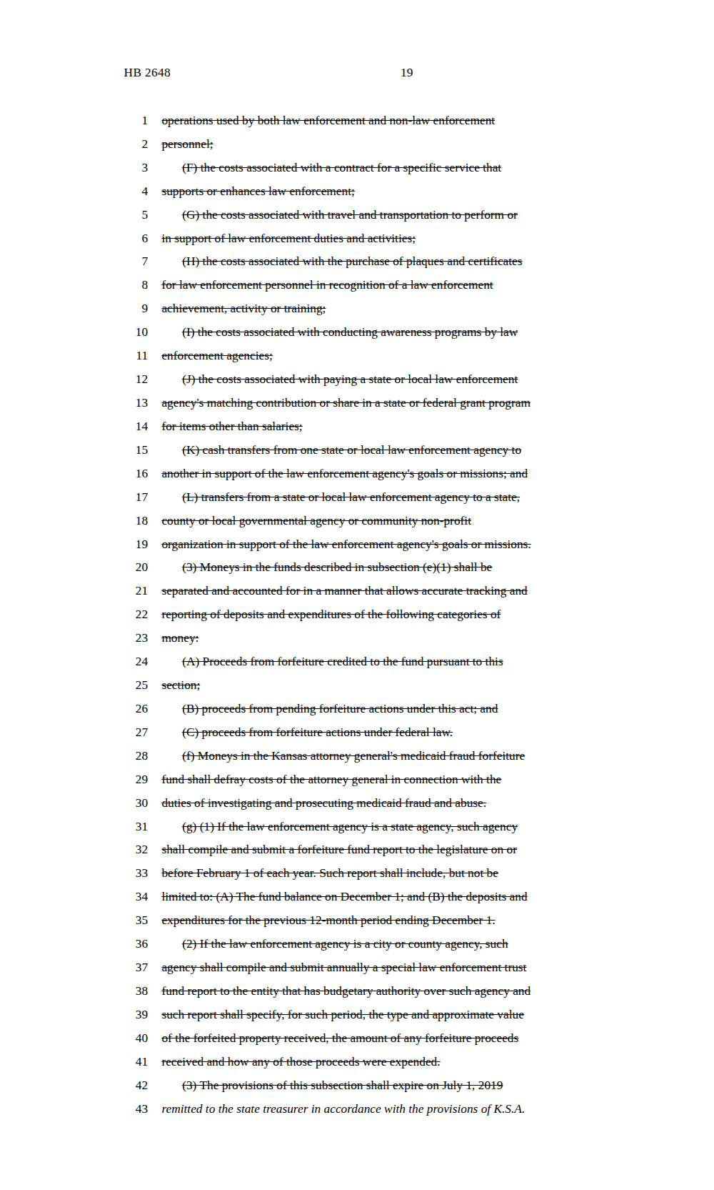HB 2648 19
operations used by both law enforcement and non-law enforcement
personnel;
(F) the costs associated with a contract for a specific service that
supports or enhances law enforcement;
(G) the costs associated with travel and transportation to perform or
in support of law enforcement duties and activities;
(H) the costs associated with the purchase of plaques and certificates
for law enforcement personnel in recognition of a law enforcement
achievement, activity or training;
(I) the costs associated with conducting awareness programs by law
enforcement agencies;
(J) the costs associated with paying a state or local law enforcement
agency's matching contribution or share in a state or federal grant program
for items other than salaries;
(K) cash transfers from one state or local law enforcement agency to
another in support of the law enforcement agency's goals or missions; and
(L) transfers from a state or local law enforcement agency to a state,
county or local governmental agency or community non-profit
organization in support of the law enforcement agency's goals or missions.
(3) Moneys in the funds described in subsection (e)(1) shall be
separated and accounted for in a manner that allows accurate tracking and
reporting of deposits and expenditures of the following categories of
money:
(A) Proceeds from forfeiture credited to the fund pursuant to this
section;
(B) proceeds from pending forfeiture actions under this act; and
(C) proceeds from forfeiture actions under federal law.
(f) Moneys in the Kansas attorney general's medicaid fraud forfeiture
fund shall defray costs of the attorney general in connection with the
duties of investigating and prosecuting medicaid fraud and abuse.
(g) (1) If the law enforcement agency is a state agency, such agency
shall compile and submit a forfeiture fund report to the legislature on or
before February 1 of each year. Such report shall include, but not be
limited to: (A) The fund balance on December 1; and (B) the deposits and
expenditures for the previous 12-month period ending December 1.
(2) If the law enforcement agency is a city or county agency, such
agency shall compile and submit annually a special law enforcement trust
fund report to the entity that has budgetary authority over such agency and
such report shall specify, for such period, the type and approximate value
of the forfeited property received, the amount of any forfeiture proceeds
received and how any of those proceeds were expended.
(3) The provisions of this subsection shall expire on July 1, 2019
remitted to the state treasurer in accordance with the provisions of K.S.A.